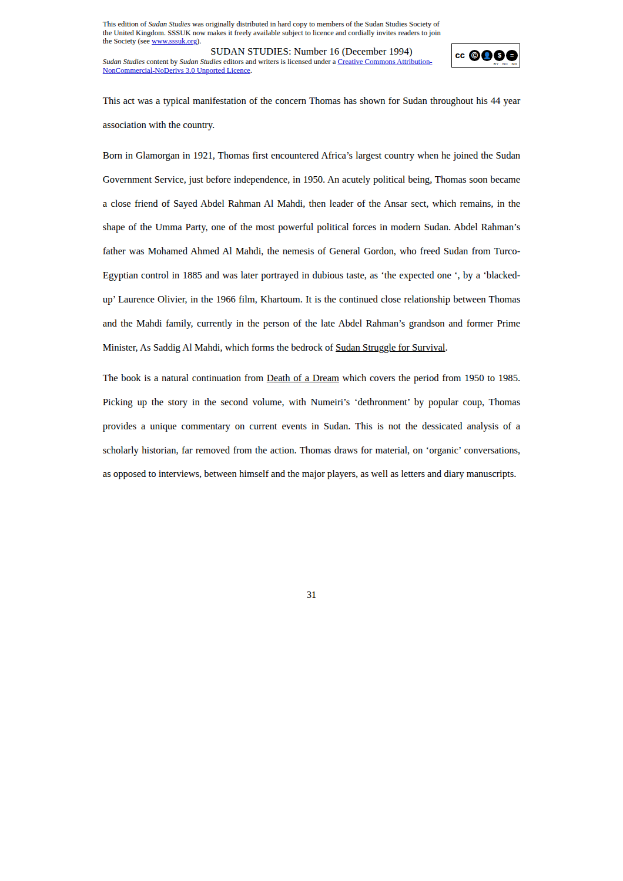This edition of Sudan Studies was originally distributed in hard copy to members of the Sudan Studies Society of the United Kingdom. SSSUK now makes it freely available subject to licence and cordially invites readers to join the Society (see www.sssuk.org).
SUDAN STUDIES: Number 16 (December 1994)
Sudan Studies content by Sudan Studies editors and writers is licensed under a Creative Commons Attribution-NonCommercial-NoDerivs 3.0 Unported Licence.
cc Ⓒ 👤 $ = BY NC ND
This act was a typical manifestation of the concern Thomas has shown for Sudan throughout his 44 year association with the country.
Born in Glamorgan in 1921, Thomas first encountered Africa’s largest country when he joined the Sudan Government Service, just before independence, in 1950. An acutely political being, Thomas soon became a close friend of Sayed Abdel Rahman Al Mahdi, then leader of the Ansar sect, which remains, in the shape of the Umma Party, one of the most powerful political forces in modern Sudan. Abdel Rahman’s father was Mohamed Ahmed Al Mahdi, the nemesis of General Gordon, who freed Sudan from Turco-Egyptian control in 1885 and was later portrayed in dubious taste, as ‘the expected one ‘, by a ‘blacked-up’ Laurence Olivier, in the 1966 film, Khartoum. It is the continued close relationship between Thomas and the Mahdi family, currently in the person of the late Abdel Rahman’s grandson and former Prime Minister, As Saddig Al Mahdi, which forms the bedrock of Sudan Struggle for Survival.
The book is a natural continuation from Death of a Dream which covers the period from 1950 to 1985. Picking up the story in the second volume, with Numeiri’s ‘dethronment’ by popular coup, Thomas provides a unique commentary on current events in Sudan. This is not the dessicated analysis of a scholarly historian, far removed from the action. Thomas draws for material, on ‘organic’ conversations, as opposed to interviews, between himself and the major players, as well as letters and diary manuscripts.
31